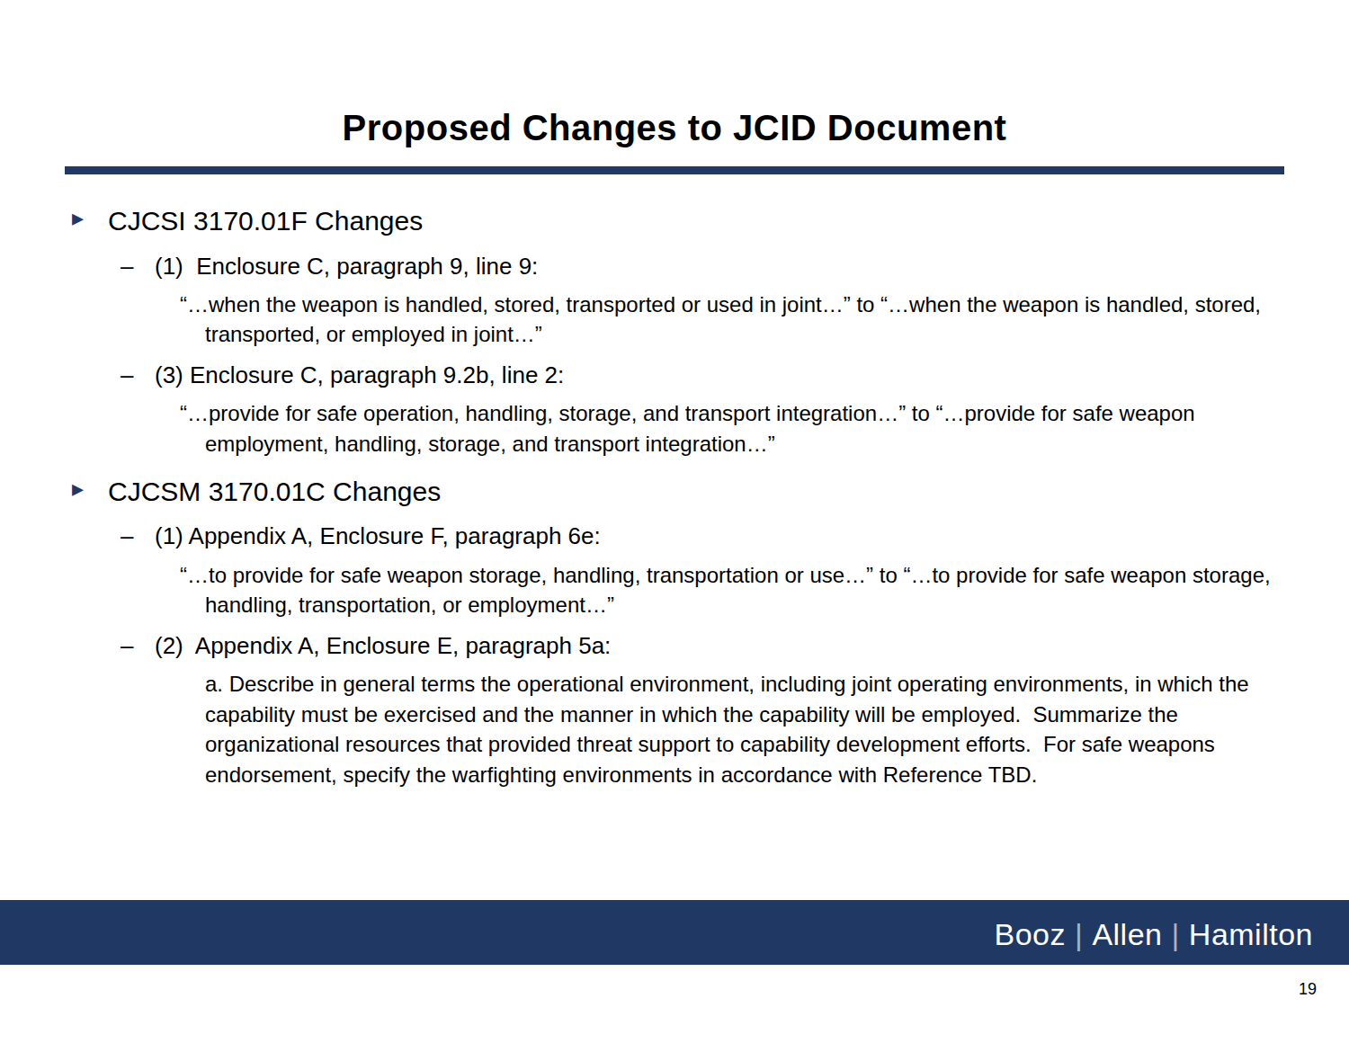Proposed Changes to JCID Document
CJCSI 3170.01F Changes
(1) Enclosure C, paragraph 9, line 9:
“…when the weapon is handled, stored, transported or used in joint…” to “…when the weapon is handled, stored, transported, or employed in joint…”
(3) Enclosure C, paragraph 9.2b, line 2:
“…provide for safe operation, handling, storage, and transport integration…” to “…provide for safe weapon employment, handling, storage, and transport integration…”
CJCSM 3170.01C Changes
(1) Appendix A, Enclosure F, paragraph 6e:
“…to provide for safe weapon storage, handling, transportation or use…” to “…to provide for safe weapon storage, handling, transportation, or employment…”
(2) Appendix A, Enclosure E, paragraph 5a:
a. Describe in general terms the operational environment, including joint operating environments, in which the capability must be exercised and the manner in which the capability will be employed. Summarize the organizational resources that provided threat support to capability development efforts. For safe weapons endorsement, specify the warfighting environments in accordance with Reference TBD.
Booz|Allen|Hamilton
19